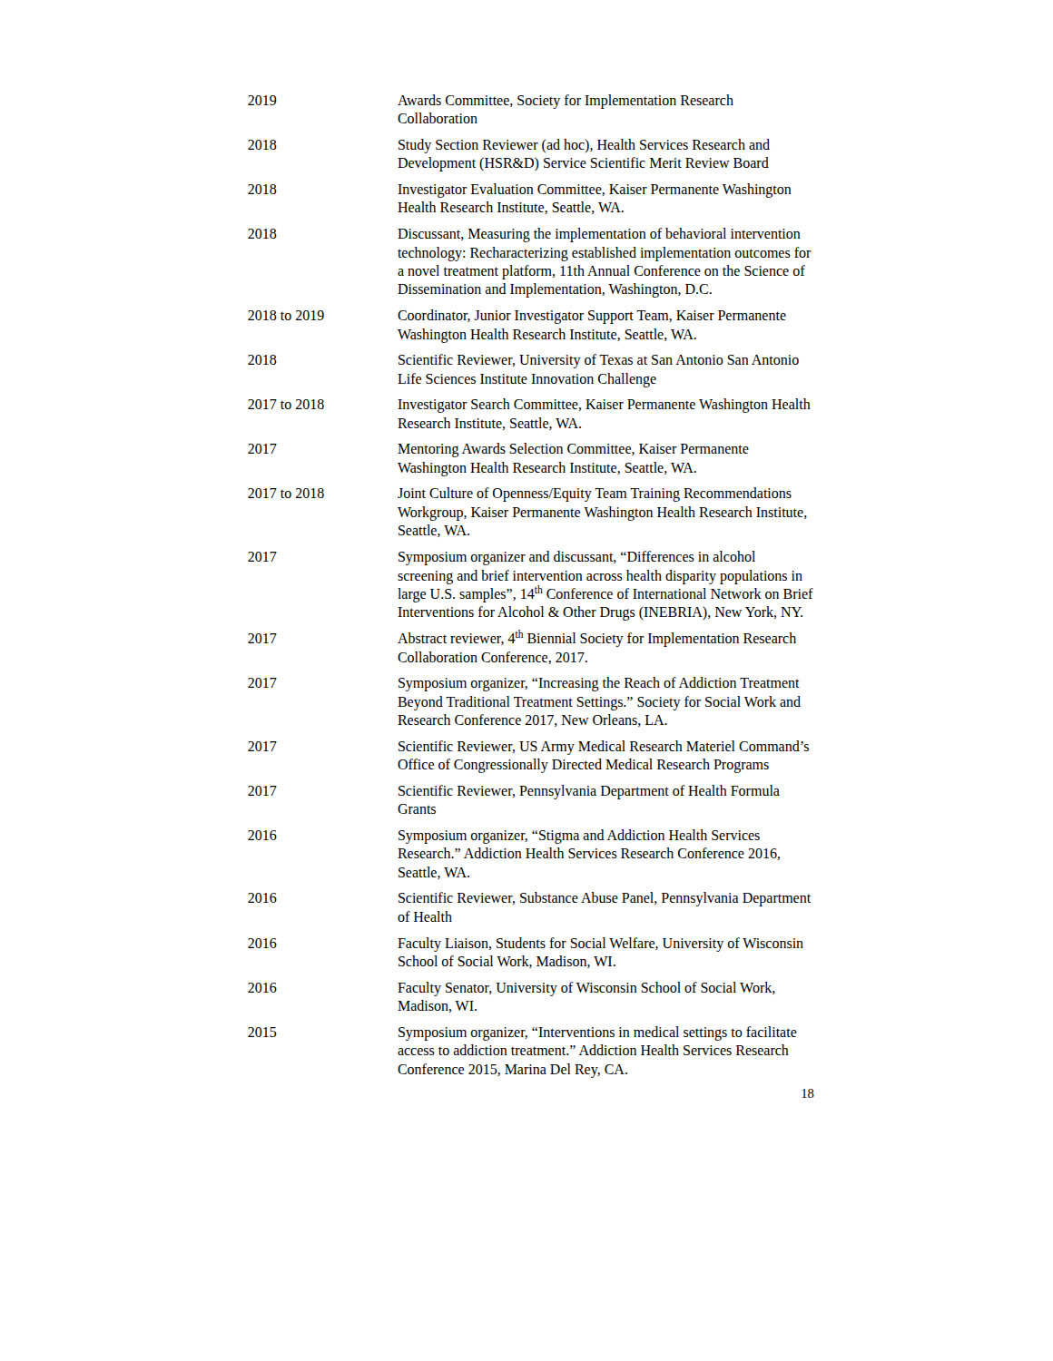| 2019 | Awards Committee, Society for Implementation Research Collaboration |
| 2018 | Study Section Reviewer (ad hoc), Health Services Research and Development (HSR&D) Service Scientific Merit Review Board |
| 2018 | Investigator Evaluation Committee, Kaiser Permanente Washington Health Research Institute, Seattle, WA. |
| 2018 | Discussant, Measuring the implementation of behavioral intervention technology: Recharacterizing established implementation outcomes for a novel treatment platform, 11th Annual Conference on the Science of Dissemination and Implementation, Washington, D.C. |
| 2018 to 2019 | Coordinator, Junior Investigator Support Team, Kaiser Permanente Washington Health Research Institute, Seattle, WA. |
| 2018 | Scientific Reviewer, University of Texas at San Antonio San Antonio Life Sciences Institute Innovation Challenge |
| 2017 to 2018 | Investigator Search Committee, Kaiser Permanente Washington Health Research Institute, Seattle, WA. |
| 2017 | Mentoring Awards Selection Committee, Kaiser Permanente Washington Health Research Institute, Seattle, WA. |
| 2017 to 2018 | Joint Culture of Openness/Equity Team Training Recommendations Workgroup, Kaiser Permanente Washington Health Research Institute, Seattle, WA. |
| 2017 | Symposium organizer and discussant, “Differences in alcohol screening and brief intervention across health disparity populations in large U.S. samples”, 14 th Conference of International Network on Brief Interventions for Alcohol & Other Drugs (INEBRIA), New York, NY. |
| 2017 | Abstract reviewer, 4 th Biennial Society for Implementation Research Collaboration Conference, 2017. |
| 2017 | Symposium organizer, “Increasing the Reach of Addiction Treatment Beyond Traditional Treatment Settings.” Society for Social Work and Research Conference 2017, New Orleans, LA. |
| 2017 | Scientific Reviewer, US Army Medical Research Materiel Command’s Office of Congressionally Directed Medical Research Programs |
| 2017 | Scientific Reviewer, Pennsylvania Department of Health Formula Grants |
| 2016 | Symposium organizer, “Stigma and Addiction Health Services Research.” Addiction Health Services Research Conference 2016, Seattle, WA. |
| 2016 | Scientific Reviewer, Substance Abuse Panel, Pennsylvania Department of Health |
| 2016 | Faculty Liaison, Students for Social Welfare, University of Wisconsin School of Social Work, Madison, WI. |
| 2016 | Faculty Senator, University of Wisconsin School of Social Work, Madison, WI. |
| 2015 | Symposium organizer, “Interventions in medical settings to facilitate access to addiction treatment.” Addiction Health Services Research Conference 2015, Marina Del Rey, CA. |
18